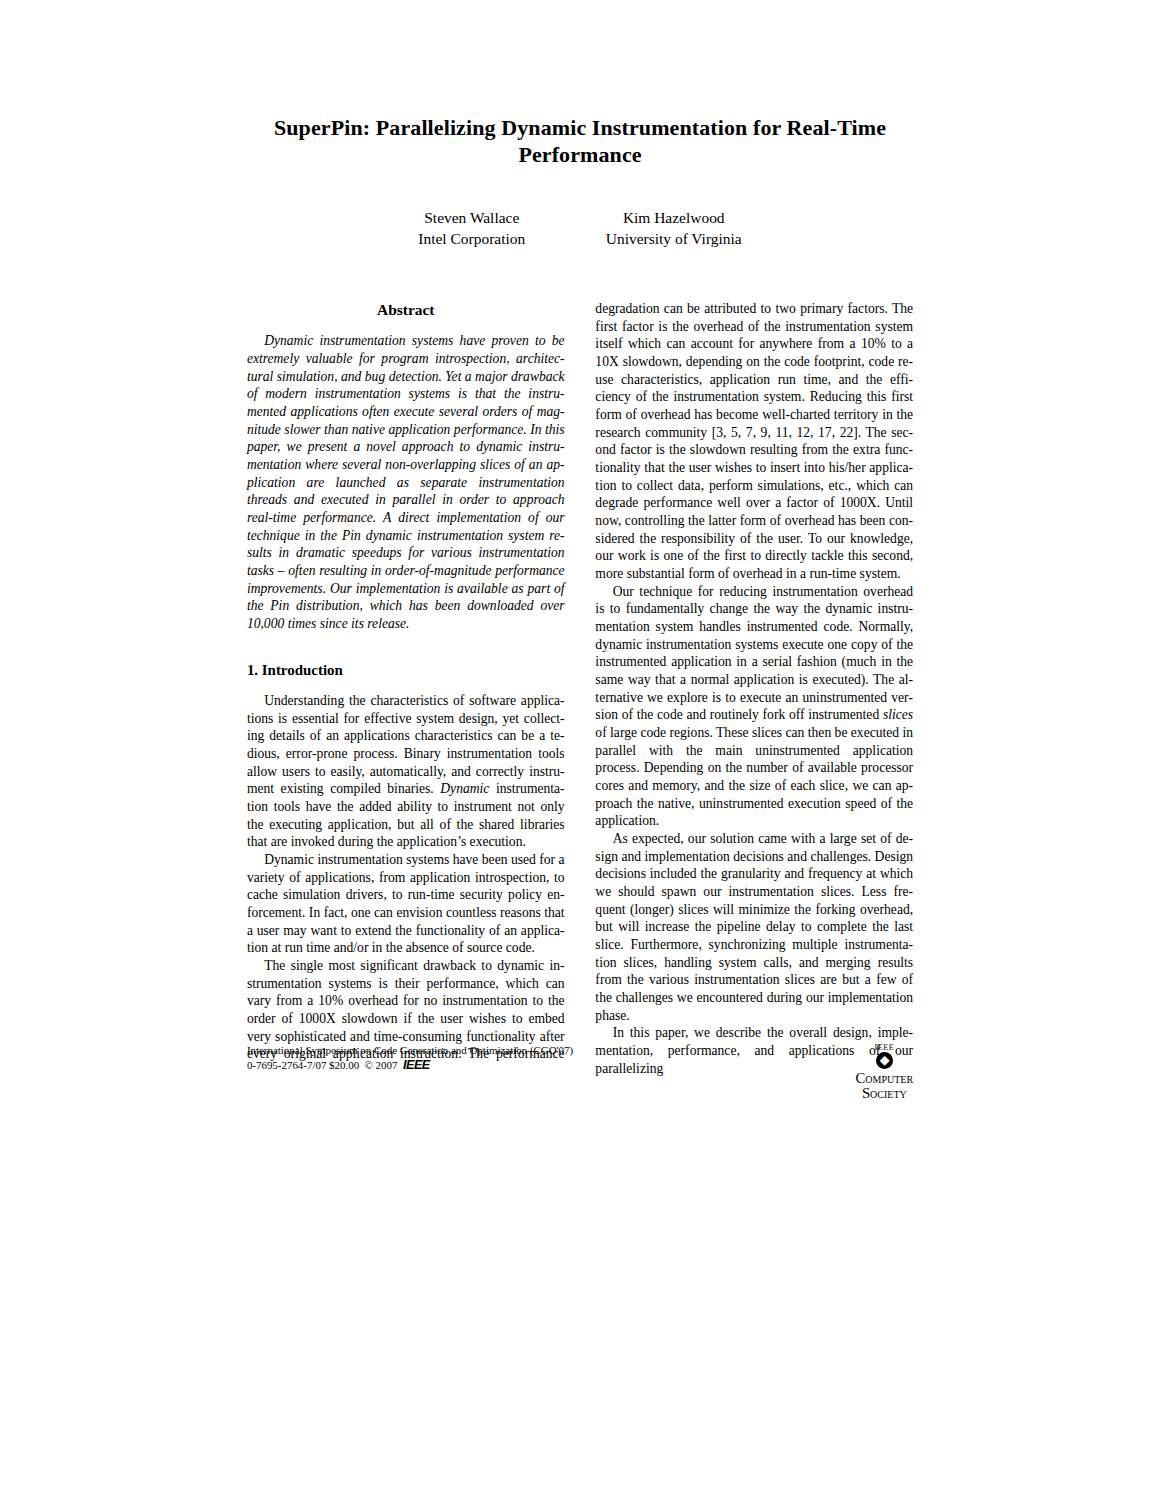SuperPin: Parallelizing Dynamic Instrumentation for Real-Time Performance
| Steven Wallace Intel Corporation | Kim Hazelwood University of Virginia |
Abstract
Dynamic instrumentation systems have proven to be extremely valuable for program introspection, architectural simulation, and bug detection. Yet a major drawback of modern instrumentation systems is that the instrumented applications often execute several orders of magnitude slower than native application performance. In this paper, we present a novel approach to dynamic instrumentation where several non-overlapping slices of an application are launched as separate instrumentation threads and executed in parallel in order to approach real-time performance. A direct implementation of our technique in the Pin dynamic instrumentation system results in dramatic speedups for various instrumentation tasks – often resulting in order-of-magnitude performance improvements. Our implementation is available as part of the Pin distribution, which has been downloaded over 10,000 times since its release.
1. Introduction
Understanding the characteristics of software applications is essential for effective system design, yet collecting details of an applications characteristics can be a tedious, error-prone process. Binary instrumentation tools allow users to easily, automatically, and correctly instrument existing compiled binaries. Dynamic instrumentation tools have the added ability to instrument not only the executing application, but all of the shared libraries that are invoked during the application’s execution.
Dynamic instrumentation systems have been used for a variety of applications, from application introspection, to cache simulation drivers, to run-time security policy enforcement. In fact, one can envision countless reasons that a user may want to extend the functionality of an application at run time and/or in the absence of source code.
The single most significant drawback to dynamic instrumentation systems is their performance, which can vary from a 10% overhead for no instrumentation to the order of 1000X slowdown if the user wishes to embed very sophisticated and time-consuming functionality after every original application instruction. The performance degradation can be attributed to two primary factors. The first factor is the overhead of the instrumentation system itself which can account for anywhere from a 10% to a 10X slowdown, depending on the code footprint, code reuse characteristics, application run time, and the efficiency of the instrumentation system. Reducing this first form of overhead has become well-charted territory in the research community [3, 5, 7, 9, 11, 12, 17, 22]. The second factor is the slowdown resulting from the extra functionality that the user wishes to insert into his/her application to collect data, perform simulations, etc., which can degrade performance well over a factor of 1000X. Until now, controlling the latter form of overhead has been considered the responsibility of the user. To our knowledge, our work is one of the first to directly tackle this second, more substantial form of overhead in a run-time system.
Our technique for reducing instrumentation overhead is to fundamentally change the way the dynamic instrumentation system handles instrumented code. Normally, dynamic instrumentation systems execute one copy of the instrumented application in a serial fashion (much in the same way that a normal application is executed). The alternative we explore is to execute an uninstrumented version of the code and routinely fork off instrumented slices of large code regions. These slices can then be executed in parallel with the main uninstrumented application process. Depending on the number of available processor cores and memory, and the size of each slice, we can approach the native, uninstrumented execution speed of the application.
As expected, our solution came with a large set of design and implementation decisions and challenges. Design decisions included the granularity and frequency at which we should spawn our instrumentation slices. Less frequent (longer) slices will minimize the forking overhead, but will increase the pipeline delay to complete the last slice. Furthermore, synchronizing multiple instrumentation slices, handling system calls, and merging results from the various instrumentation slices are but a few of the challenges we encountered during our implementation phase.
In this paper, we describe the overall design, implementation, performance, and applications of our parallelizing
International Symposium on Code Generation and Optimization (CGO'07)
0-7695-2764-7/07 $20.00 © 2007 IEEE
IEEE ◆
Computer
Society